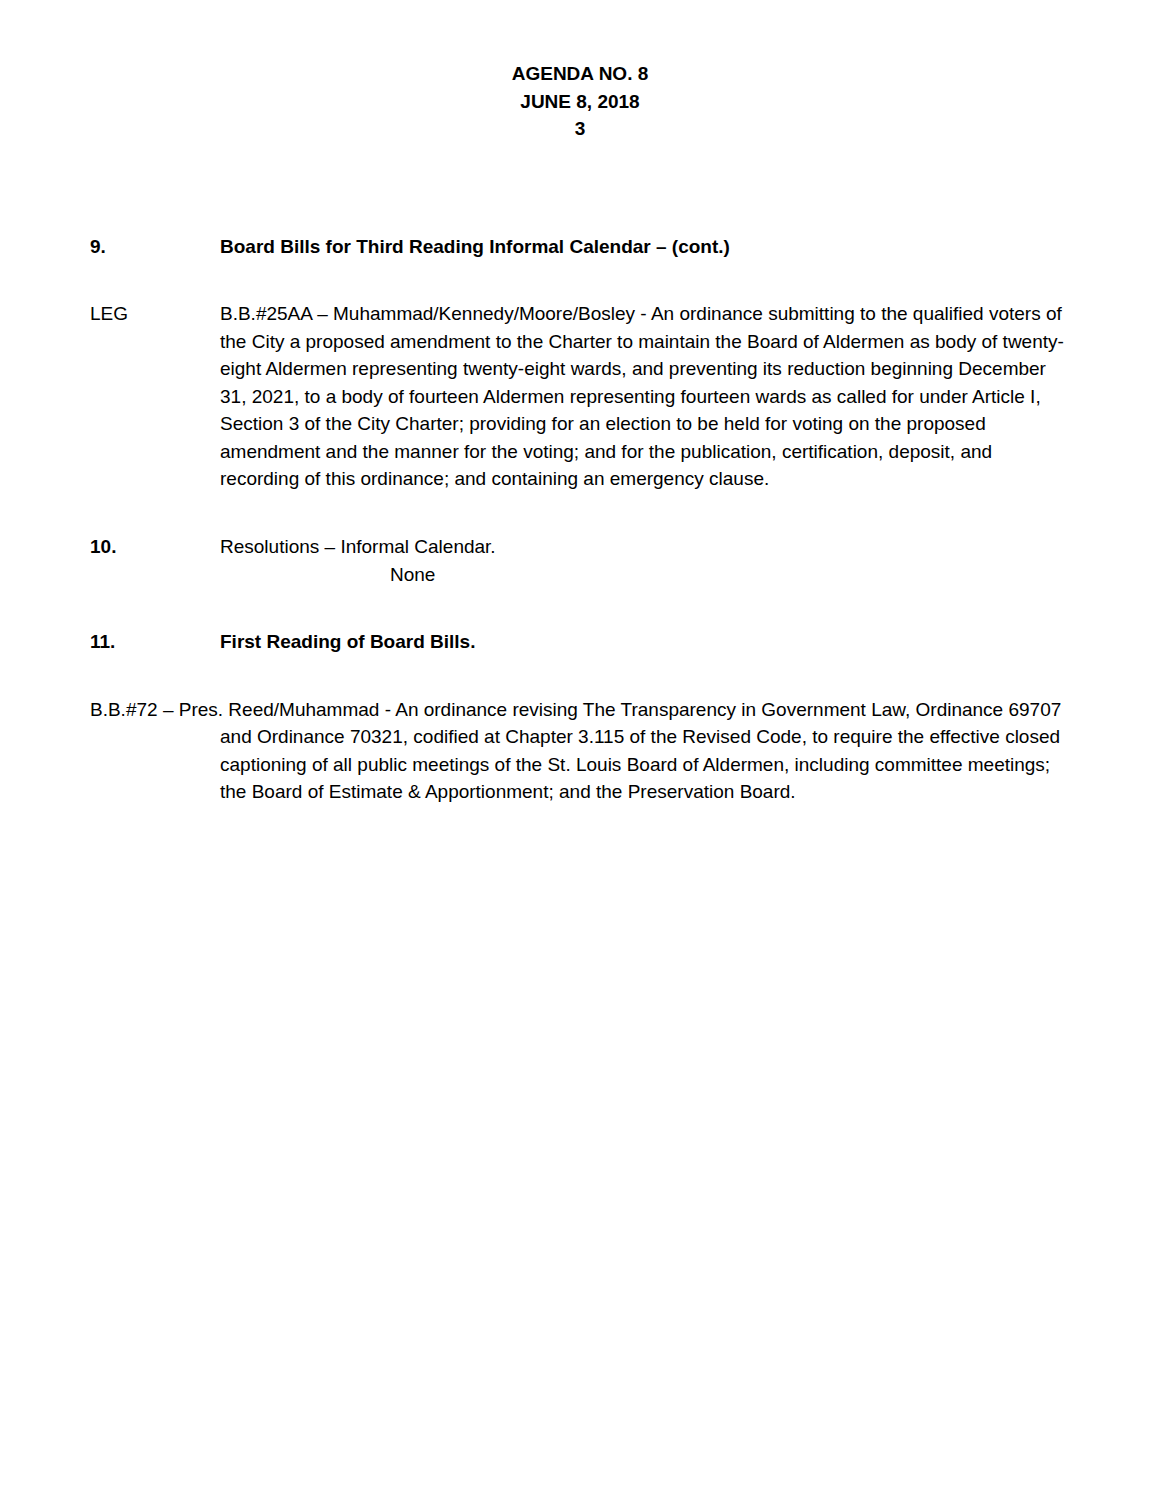AGENDA NO. 8
JUNE 8, 2018
3
9.
Board Bills for Third Reading Informal Calendar – (cont.)
LEG
B.B.#25AA – Muhammad/Kennedy/Moore/Bosley - An ordinance submitting to the qualified voters of the City a proposed amendment to the Charter to maintain the Board of Aldermen as body of twenty-eight Aldermen representing twenty-eight wards, and preventing its reduction beginning December 31, 2021, to a body of fourteen Aldermen representing fourteen wards as called for under Article I, Section 3 of the City Charter; providing for an election to be held for voting on the proposed amendment and the manner for the voting; and for the publication, certification, deposit, and recording of this ordinance; and containing an emergency clause.
10.
Resolutions – Informal Calendar.
None
11.
First Reading of Board Bills.
B.B.#72 – Pres. Reed/Muhammad - An ordinance revising The Transparency in Government Law, Ordinance 69707 and Ordinance 70321, codified at Chapter 3.115 of the Revised Code, to require the effective closed captioning of all public meetings of the St. Louis Board of Aldermen, including committee meetings; the Board of Estimate & Apportionment; and the Preservation Board.